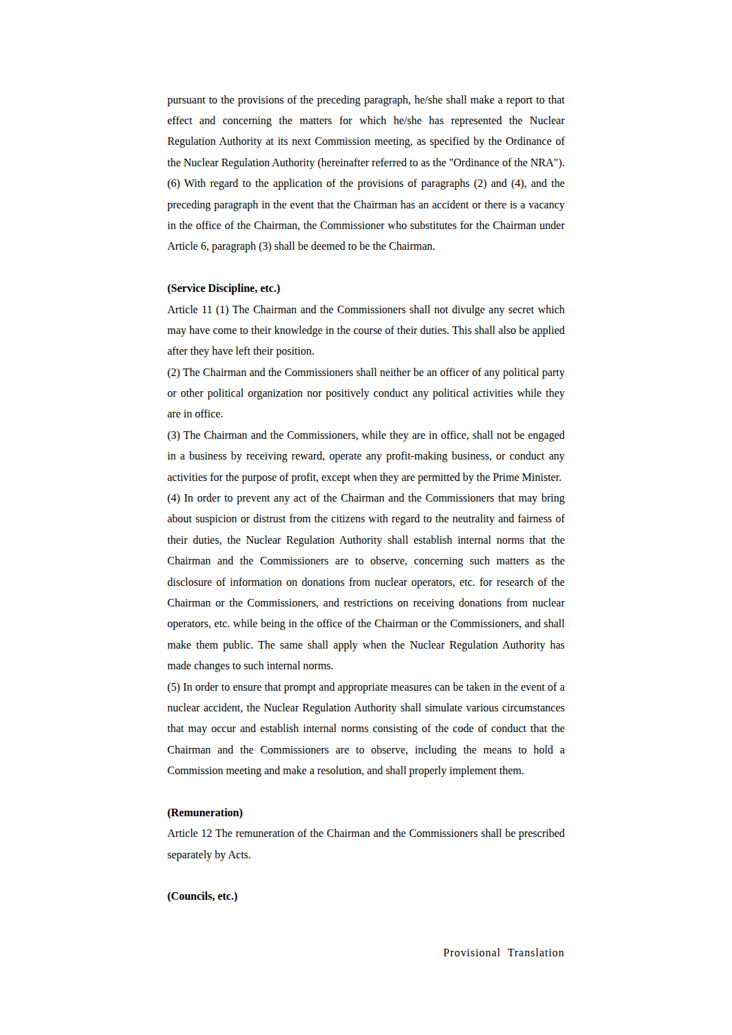pursuant to the provisions of the preceding paragraph, he/she shall make a report to that effect and concerning the matters for which he/she has represented the Nuclear Regulation Authority at its next Commission meeting, as specified by the Ordinance of the Nuclear Regulation Authority (hereinafter referred to as the "Ordinance of the NRA").
(6) With regard to the application of the provisions of paragraphs (2) and (4), and the preceding paragraph in the event that the Chairman has an accident or there is a vacancy in the office of the Chairman, the Commissioner who substitutes for the Chairman under Article 6, paragraph (3) shall be deemed to be the Chairman.
(Service Discipline, etc.)
Article 11 (1) The Chairman and the Commissioners shall not divulge any secret which may have come to their knowledge in the course of their duties. This shall also be applied after they have left their position.
(2) The Chairman and the Commissioners shall neither be an officer of any political party or other political organization nor positively conduct any political activities while they are in office.
(3) The Chairman and the Commissioners, while they are in office, shall not be engaged in a business by receiving reward, operate any profit-making business, or conduct any activities for the purpose of profit, except when they are permitted by the Prime Minister.
(4) In order to prevent any act of the Chairman and the Commissioners that may bring about suspicion or distrust from the citizens with regard to the neutrality and fairness of their duties, the Nuclear Regulation Authority shall establish internal norms that the Chairman and the Commissioners are to observe, concerning such matters as the disclosure of information on donations from nuclear operators, etc. for research of the Chairman or the Commissioners, and restrictions on receiving donations from nuclear operators, etc. while being in the office of the Chairman or the Commissioners, and shall make them public. The same shall apply when the Nuclear Regulation Authority has made changes to such internal norms.
(5) In order to ensure that prompt and appropriate measures can be taken in the event of a nuclear accident, the Nuclear Regulation Authority shall simulate various circumstances that may occur and establish internal norms consisting of the code of conduct that the Chairman and the Commissioners are to observe, including the means to hold a Commission meeting and make a resolution, and shall properly implement them.
(Remuneration)
Article 12 The remuneration of the Chairman and the Commissioners shall be prescribed separately by Acts.
(Councils, etc.)
Provisional Translation